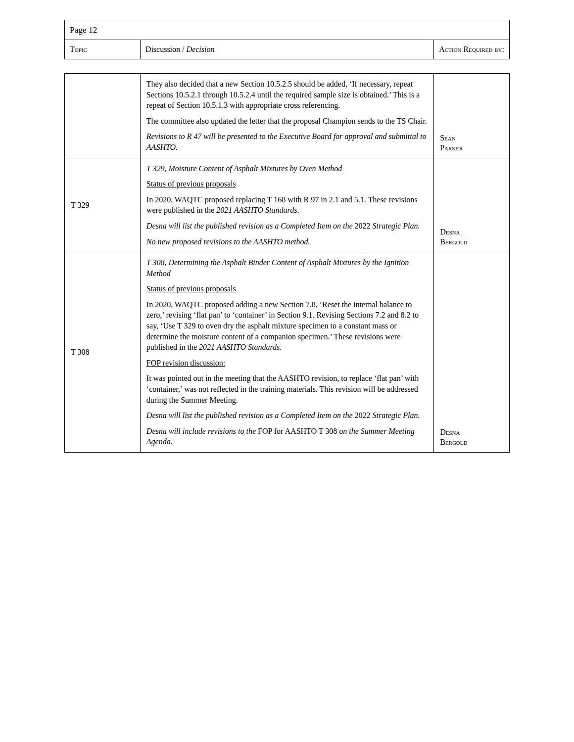| Page 12 |
| Topic | Discussion / Decision | Action Required by: |
| | They also decided that a new Section 10.5.2.5 should be added, ‘If necessary, repeat Sections 10.5.2.1 through 10.5.2.4 until the required sample size is obtained.’ This is a repeat of Section 10.5.1.3 with appropriate cross referencing. The committee also updated the letter that the proposal Champion sends to the TS Chair. Revisions to R 47 will be presented to the Executive Board for approval and submittal to AASHTO. | Sean Parker |
| T 329 | T 329, Moisture Content of Asphalt Mixtures by Oven Method Status of previous proposals In 2020, WAQTC proposed replacing T 168 with R 97 in 2.1 and 5.1. These revisions were published in the 2021 AASHTO Standards . Desna will list the published revision as a Completed Item on the 2022 Strategic Plan. No new proposed revisions to the AASHTO method. | Desna Bergold |
| T 308 | T 308, Determining the Asphalt Binder Content of Asphalt Mixtures by the Ignition Method Status of previous proposals In 2020, WAQTC proposed adding a new Section 7.8, ‘Reset the internal balance to zero,’ revising ‘flat pan’ to ‘container’ in Section 9.1. Revising Sections 7.2 and 8.2 to say, ‘Use T 329 to oven dry the asphalt mixture specimen to a constant mass or determine the moisture content of a companion specimen.’ These revisions were published in the 2021 AASHTO Standards . FOP revision discussion: It was pointed out in the meeting that the AASHTO revision, to replace ‘flat pan’ with ‘container,’ was not reflected in the training materials. This revision will be addressed during the Summer Meeting. Desna will list the published revision as a Completed Item on the 2022 Strategic Plan. Desna will include revisions to the FOP for AASHTO T 308 on the Summer Meeting Agenda. | Desna Bergold |